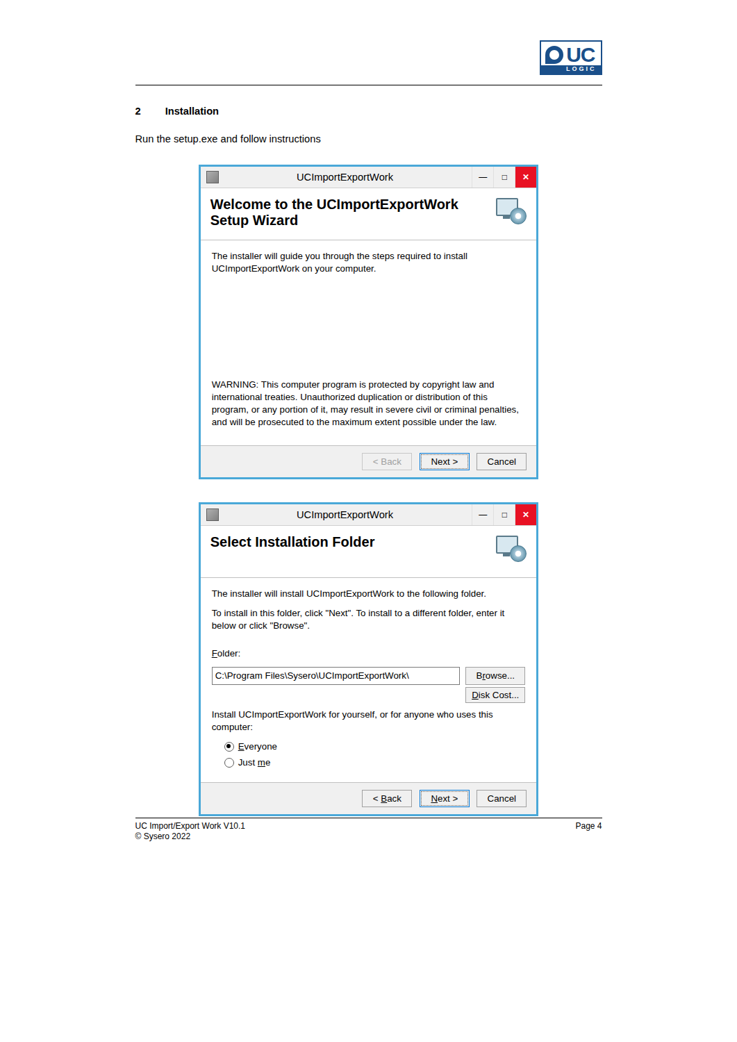UC
LOGIC
2 Installation
Run the setup.exe and follow instructions
UCImportExportWork
—
□
✕
Welcome to the UCImportExportWork Setup Wizard
The installer will guide you through the steps required to install UCImportExportWork on your computer.
WARNING: This computer program is protected by copyright law and international treaties. Unauthorized duplication or distribution of this program, or any portion of it, may result in severe civil or criminal penalties, and will be prosecuted to the maximum extent possible under the law.
< Back Next > Cancel
UCImportExportWork
—
□
✕
Select Installation Folder
The installer will install UCImportExportWork to the following folder.
To install in this folder, click "Next". To install to a different folder, enter it below or click "Browse".
Folder:
C:\Program Files\Sysero\UCImportExportWork\
Browse...
Disk Cost...
Install UCImportExportWork for yourself, or for anyone who uses this computer:
Everyone
Just me
< Back Next > Cancel
UC Import/Export Work V10.1
© Sysero 2022
Page 4